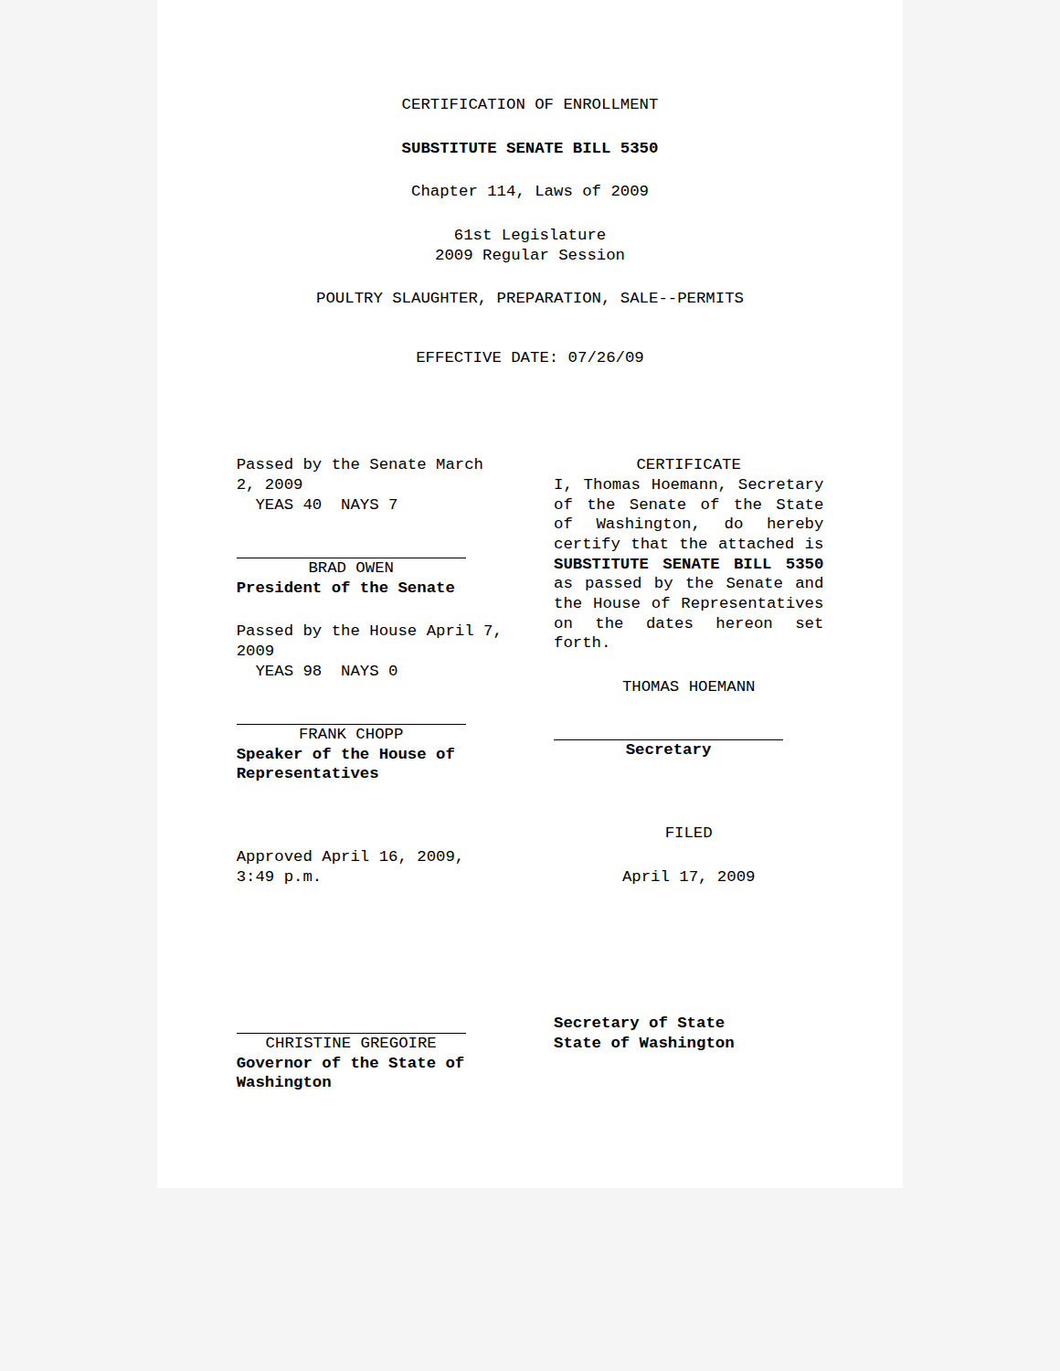CERTIFICATION OF ENROLLMENT
SUBSTITUTE SENATE BILL 5350
Chapter 114, Laws of 2009
61st Legislature
2009 Regular Session
POULTRY SLAUGHTER, PREPARATION, SALE--PERMITS
EFFECTIVE DATE: 07/26/09
Passed by the Senate March 2, 2009
YEAS 40 NAYS 7
BRAD OWEN
President of the Senate
Passed by the House April 7, 2009
YEAS 98 NAYS 0
FRANK CHOPP
Speaker of the House of Representatives
Approved April 16, 2009, 3:49 p.m.
CHRISTINE GREGOIRE
Governor of the State of Washington
CERTIFICATE
I, Thomas Hoemann, Secretary of the Senate of the State of Washington, do hereby certify that the attached is SUBSTITUTE SENATE BILL 5350 as passed by the Senate and the House of Representatives on the dates hereon set forth.
THOMAS HOEMANN
Secretary
FILED
April 17, 2009
Secretary of State
State of Washington